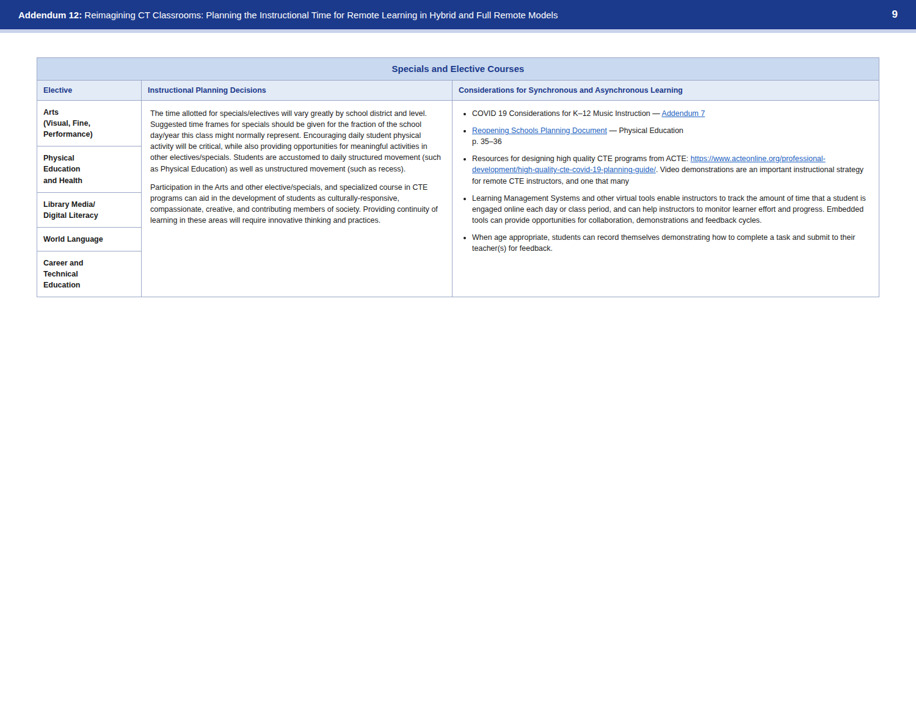Addendum 12: Reimagining CT Classrooms: Planning the Instructional Time for Remote Learning in Hybrid and Full Remote Models
9
| Specials and Elective Courses |
| Elective | Instructional Planning Decisions | Considerations for Synchronous and Asynchronous Learning |
| Arts (Visual, Fine, Performance) | The time allotted for specials/electives will vary greatly by school district and level. Suggested time frames for specials should be given for the fraction of the school day/year this class might normally represent. Encouraging daily student physical activity will be critical, while also providing opportunities for meaningful activities in other electives/specials. Students are accustomed to daily structured movement (such as Physical Education) as well as unstructured movement (such as recess). Participation in the Arts and other elective/specials, and specialized course in CTE programs can aid in the development of students as culturally-responsive, compassionate, creative, and contributing members of society. Providing continuity of learning in these areas will require innovative thinking and practices. | COVID 19 Considerations for K–12 Music Instruction — Addendum 7 Reopening Schools Planning Document — Physical Education p. 35–36 Resources for designing high quality CTE programs from ACTE: https://www.acteonline.org/professional-development/high-quality-cte-covid-19-planning-guide/ . Video demonstrations are an important instructional strategy for remote CTE instructors, and one that many Learning Management Systems and other virtual tools enable instructors to track the amount of time that a student is engaged online each day or class period, and can help instructors to monitor learner effort and progress. Embedded tools can provide opportunities for collaboration, demonstrations and feedback cycles. When age appropriate, students can record themselves demonstrating how to complete a task and submit to their teacher(s) for feedback. |
| Physical Education and Health |
| Library Media/ Digital Literacy |
| World Language |
| Career and Technical Education |